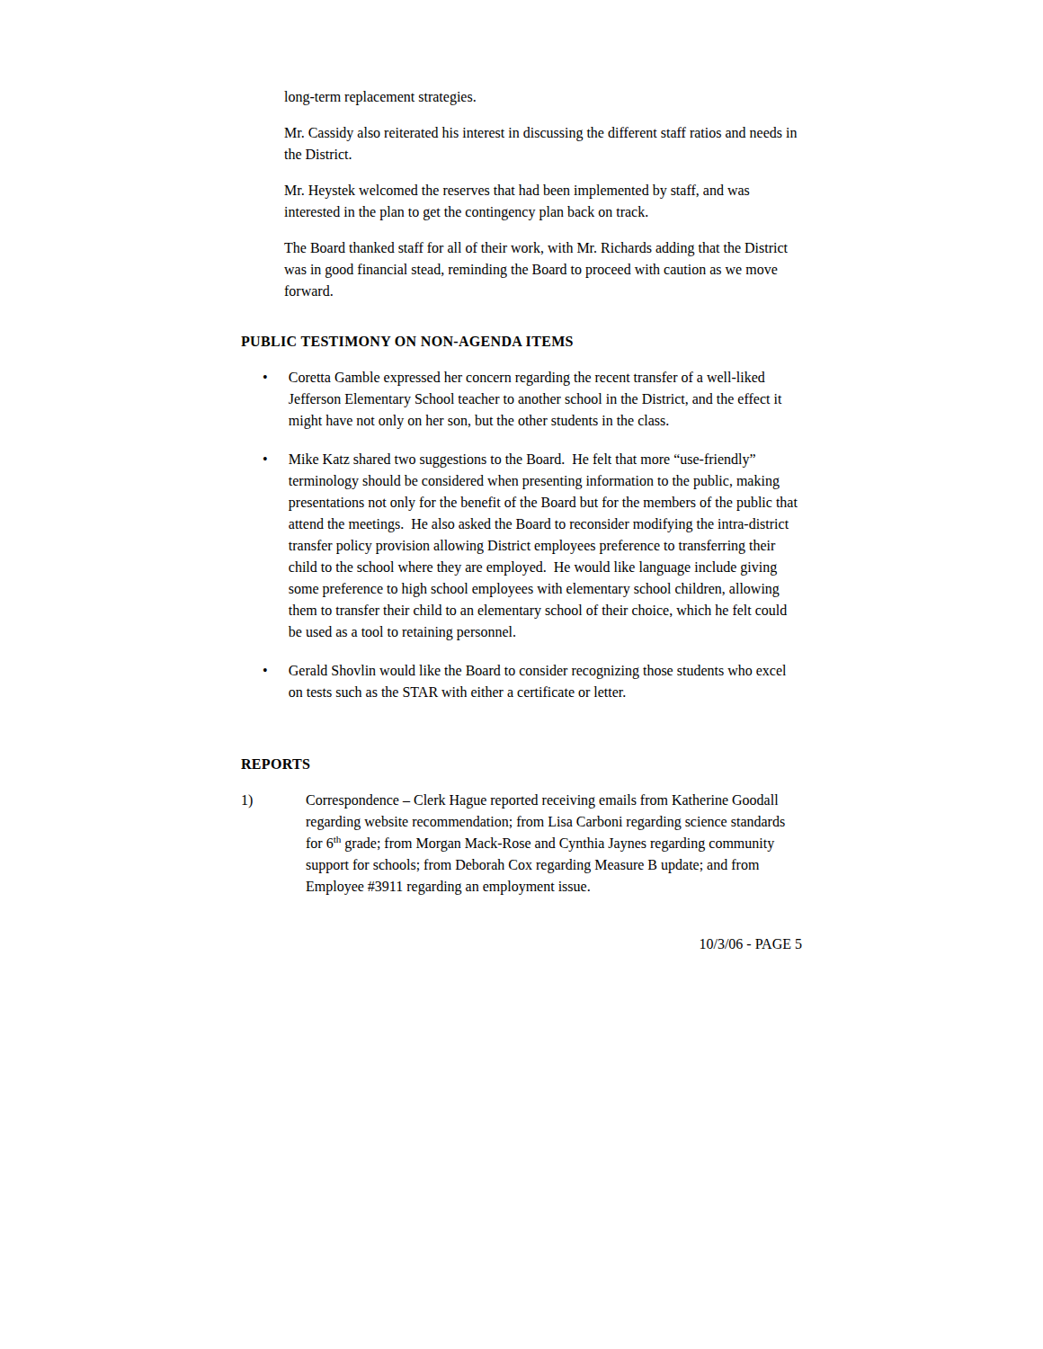long-term replacement strategies.
Mr. Cassidy also reiterated his interest in discussing the different staff ratios and needs in the District.
Mr. Heystek welcomed the reserves that had been implemented by staff, and was interested in the plan to get the contingency plan back on track.
The Board thanked staff for all of their work, with Mr. Richards adding that the District was in good financial stead, reminding the Board to proceed with caution as we move forward.
PUBLIC TESTIMONY ON NON-AGENDA ITEMS
Coretta Gamble expressed her concern regarding the recent transfer of a well-liked Jefferson Elementary School teacher to another school in the District, and the effect it might have not only on her son, but the other students in the class.
Mike Katz shared two suggestions to the Board. He felt that more “use-friendly” terminology should be considered when presenting information to the public, making presentations not only for the benefit of the Board but for the members of the public that attend the meetings. He also asked the Board to reconsider modifying the intra-district transfer policy provision allowing District employees preference to transferring their child to the school where they are employed. He would like language include giving some preference to high school employees with elementary school children, allowing them to transfer their child to an elementary school of their choice, which he felt could be used as a tool to retaining personnel.
Gerald Shovlin would like the Board to consider recognizing those students who excel on tests such as the STAR with either a certificate or letter.
REPORTS
1) Correspondence – Clerk Hague reported receiving emails from Katherine Goodall regarding website recommendation; from Lisa Carboni regarding science standards for 6th grade; from Morgan Mack-Rose and Cynthia Jaynes regarding community support for schools; from Deborah Cox regarding Measure B update; and from Employee #3911 regarding an employment issue.
10/3/06 - PAGE 5